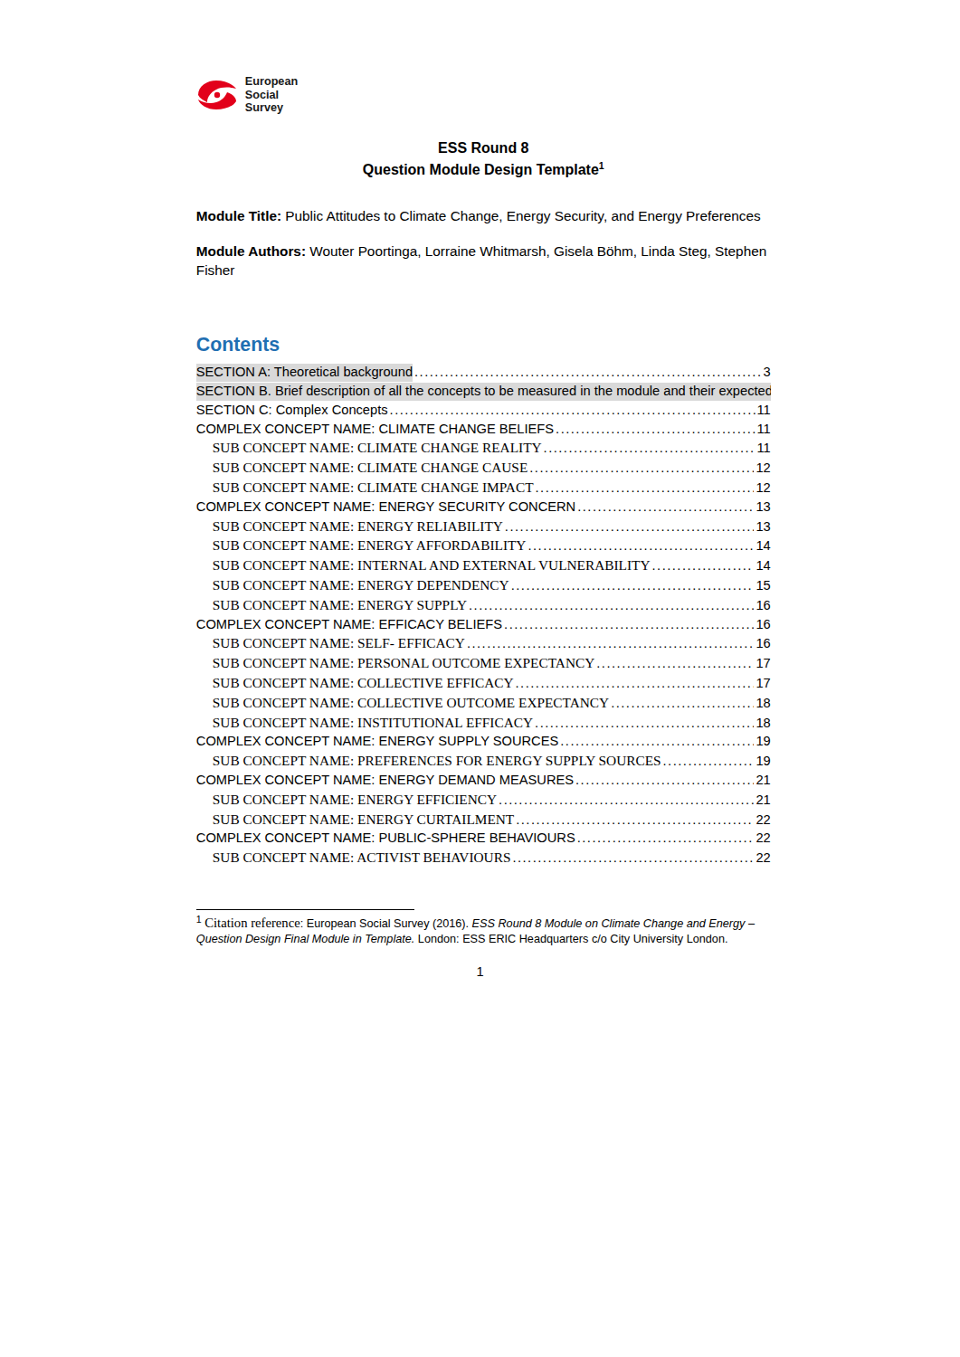European
Social
Survey
ESS Round 8
Question Module Design Template1
Module Title: Public Attitudes to Climate Change, Energy Security, and Energy Preferences
Module Authors: Wouter Poortinga, Lorraine Whitmarsh, Gisela Böhm, Linda Steg, Stephen Fisher
Contents
SECTION A: Theoretical background.......................................................................................................... 3
SECTION B. Brief description of all the concepts to be measured in the module and their expected relationships................................................................................................................................................. 7
SECTION C: Complex Concepts.............................................................................................................. 11
COMPLEX CONCEPT NAME: CLIMATE CHANGE BELIEFS.................................................................... 11
SUB CONCEPT NAME: CLIMATE CHANGE REALITY..................................................................... 11
SUB CONCEPT NAME: CLIMATE CHANGE CAUSE......................................................................... 12
SUB CONCEPT NAME: CLIMATE CHANGE IMPACT....................................................................... 12
COMPLEX CONCEPT NAME: ENERGY SECURITY CONCERN............................................................. 13
SUB CONCEPT NAME: ENERGY RELIABILITY............................................................................... 13
SUB CONCEPT NAME: ENERGY AFFORDABILITY.......................................................................... 14
SUB CONCEPT NAME: INTERNAL AND EXTERNAL VULNERABILITY...................................... 14
SUB CONCEPT NAME: ENERGY DEPENDENCY.............................................................................. 15
SUB CONCEPT NAME: ENERGY SUPPLY........................................................................................... 16
COMPLEX CONCEPT NAME: EFFICACY BELIEFS................................................................................. 16
SUB CONCEPT NAME: SELF- EFFICACY............................................................................................. 16
SUB CONCEPT NAME: PERSONAL OUTCOME EXPECTANCY...................................................... 17
SUB CONCEPT NAME: COLLECTIVE EFFICACY............................................................................ 17
SUB CONCEPT NAME: COLLECTIVE OUTCOME EXPECTANCY.................................................. 18
SUB CONCEPT NAME: INSTITUTIONAL EFFICACY........................................................................ 18
COMPLEX CONCEPT NAME: ENERGY SUPPLY SOURCES.................................................................... 19
SUB CONCEPT NAME: PREFERENCES FOR ENERGY SUPPLY SOURCES.................................. 19
COMPLEX CONCEPT NAME: ENERGY DEMAND MEASURES............................................................. 21
SUB CONCEPT NAME: ENERGY EFFICIENCY............................................................................... 21
SUB CONCEPT NAME: ENERGY CURTAILMENT........................................................................... 22
COMPLEX CONCEPT NAME: PUBLIC-SPHERE BEHAVIOURS............................................................. 22
SUB CONCEPT NAME: ACTIVIST BEHAVIOURS............................................................................. 22
1 Citation reference: European Social Survey (2016). ESS Round 8 Module on Climate Change and Energy – Question Design Final Module in Template. London: ESS ERIC Headquarters c/o City University London.
1